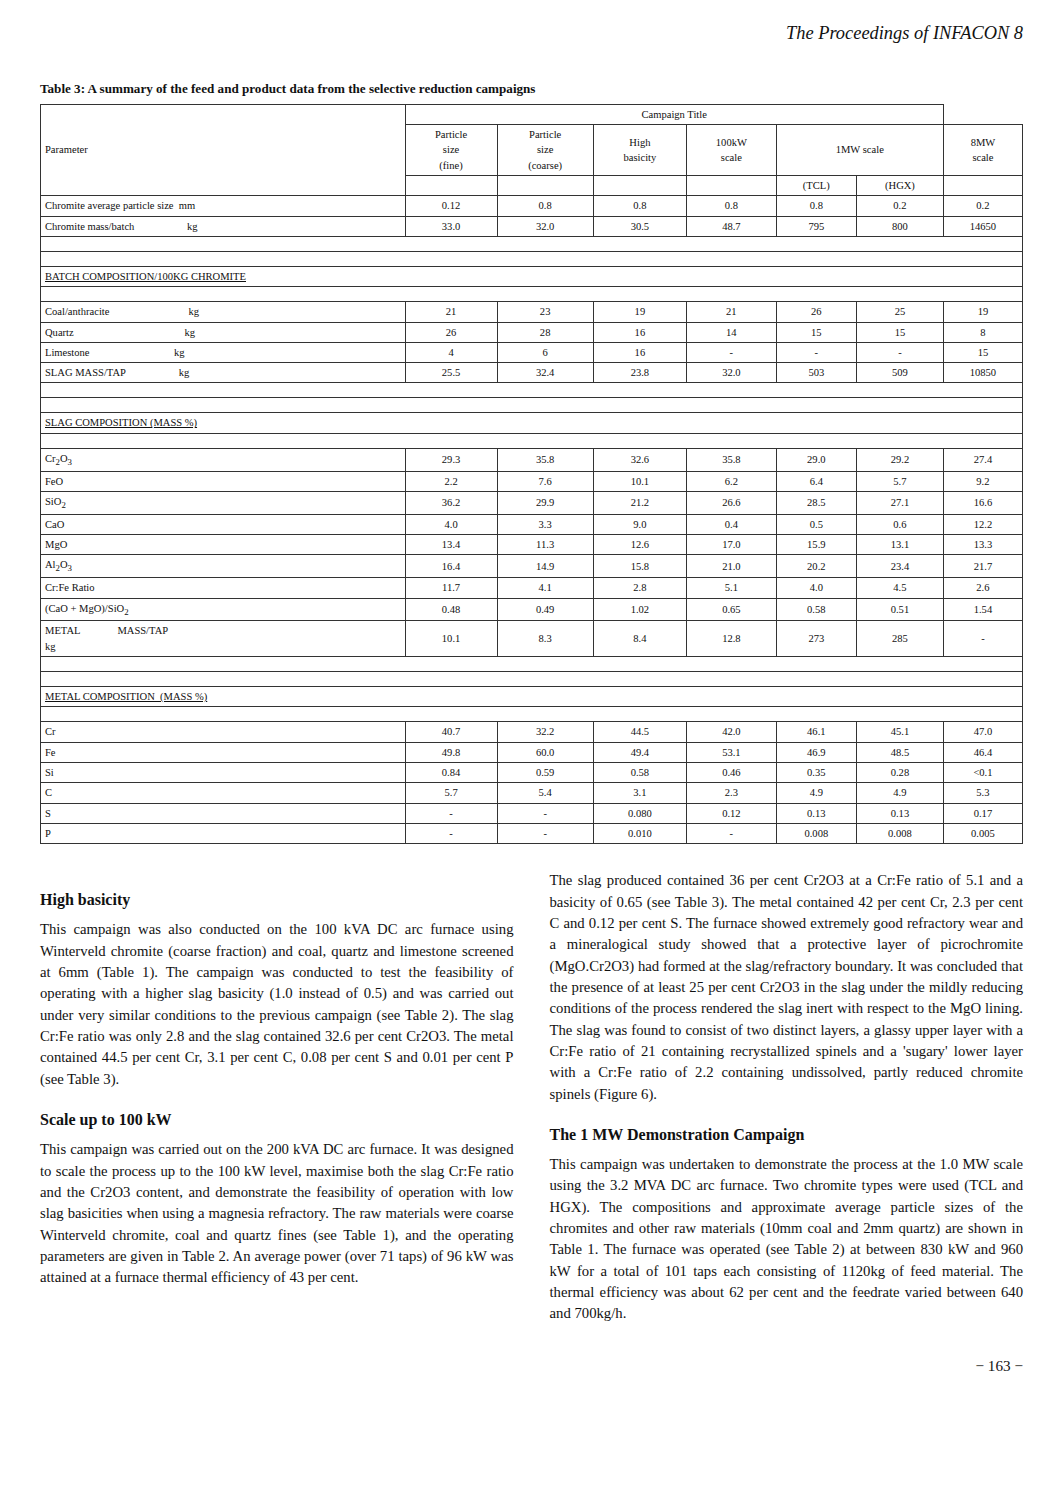The Proceedings of INFACON 8
Table 3: A summary of the feed and product data from the selective reduction campaigns
| Parameter | Campaign Title |
| --- | --- |
| Particle size (fine) | Particle size (coarse) | High basicity | 100kW scale | 1MW scale | 8MW scale |
| | | | | (TCL) | (HGX) | |
| Chromite average particle size mm | 0.12 | 0.8 | 0.8 | 0.8 | 0.8 | 0.2 | 0.2 |
| Chromite mass/batch kg | 33.0 | 32.0 | 30.5 | 48.7 | 795 | 800 | 14650 |
| BATCH COMPOSITION/100KG CHROMITE |
| Coal/anthracite kg | 21 | 23 | 19 | 21 | 26 | 25 | 19 |
| Quartz kg | 26 | 28 | 16 | 14 | 15 | 15 | 8 |
| Limestone kg | 4 | 6 | 16 | - | - | - | 15 |
| SLAG MASS/TAP kg | 25.5 | 32.4 | 23.8 | 32.0 | 503 | 509 | 10850 |
| SLAG COMPOSITION (MASS %) |
| Cr 2 O 3 | 29.3 | 35.8 | 32.6 | 35.8 | 29.0 | 29.2 | 27.4 |
| FeO | 2.2 | 7.6 | 10.1 | 6.2 | 6.4 | 5.7 | 9.2 |
| SiO 2 | 36.2 | 29.9 | 21.2 | 26.6 | 28.5 | 27.1 | 16.6 |
| CaO | 4.0 | 3.3 | 9.0 | 0.4 | 0.5 | 0.6 | 12.2 |
| MgO | 13.4 | 11.3 | 12.6 | 17.0 | 15.9 | 13.1 | 13.3 |
| Al 2 O 3 | 16.4 | 14.9 | 15.8 | 21.0 | 20.2 | 23.4 | 21.7 |
| Cr:Fe Ratio | 11.7 | 4.1 | 2.8 | 5.1 | 4.0 | 4.5 | 2.6 |
| (CaO + MgO)/SiO 2 | 0.48 | 0.49 | 1.02 | 0.65 | 0.58 | 0.51 | 1.54 |
| METAL MASS/TAP kg | 10.1 | 8.3 | 8.4 | 12.8 | 273 | 285 | - |
| METAL COMPOSITION (MASS %) |
| Cr | 40.7 | 32.2 | 44.5 | 42.0 | 46.1 | 45.1 | 47.0 |
| Fe | 49.8 | 60.0 | 49.4 | 53.1 | 46.9 | 48.5 | 46.4 |
| Si | 0.84 | 0.59 | 0.58 | 0.46 | 0.35 | 0.28 | <0.1 |
| C | 5.7 | 5.4 | 3.1 | 2.3 | 4.9 | 4.9 | 5.3 |
| S | - | - | 0.080 | 0.12 | 0.13 | 0.13 | 0.17 |
| P | - | - | 0.010 | - | 0.008 | 0.008 | 0.005 |
High basicity
This campaign was also conducted on the 100 kVA DC arc furnace using Winterveld chromite (coarse fraction) and coal, quartz and limestone screened at 6mm (Table 1). The campaign was conducted to test the feasibility of operating with a higher slag basicity (1.0 instead of 0.5) and was carried out under very similar conditions to the previous campaign (see Table 2). The slag Cr:Fe ratio was only 2.8 and the slag contained 32.6 per cent Cr2O3. The metal contained 44.5 per cent Cr, 3.1 per cent C, 0.08 per cent S and 0.01 per cent P (see Table 3).
Scale up to 100 kW
This campaign was carried out on the 200 kVA DC arc furnace. It was designed to scale the process up to the 100 kW level, maximise both the slag Cr:Fe ratio and the Cr2O3 content, and demonstrate the feasibility of operation with low slag basicities when using a magnesia refractory. The raw materials were coarse Winterveld chromite, coal and quartz fines (see Table 1), and the operating parameters are given in Table 2. An average power (over 71 taps) of 96 kW was attained at a furnace thermal efficiency of 43 per cent.
The slag produced contained 36 per cent Cr2O3 at a Cr:Fe ratio of 5.1 and a basicity of 0.65 (see Table 3). The metal contained 42 per cent Cr, 2.3 per cent C and 0.12 per cent S. The furnace showed extremely good refractory wear and a mineralogical study showed that a protective layer of picrochromite (MgO.Cr2O3) had formed at the slag/refractory boundary. It was concluded that the presence of at least 25 per cent Cr2O3 in the slag under the mildly reducing conditions of the process rendered the slag inert with respect to the MgO lining. The slag was found to consist of two distinct layers, a glassy upper layer with a Cr:Fe ratio of 21 containing recrystallized spinels and a 'sugary' lower layer with a Cr:Fe ratio of 2.2 containing undissolved, partly reduced chromite spinels (Figure 6).
The 1 MW Demonstration Campaign
This campaign was undertaken to demonstrate the process at the 1.0 MW scale using the 3.2 MVA DC arc furnace. Two chromite types were used (TCL and HGX). The compositions and approximate average particle sizes of the chromites and other raw materials (10mm coal and 2mm quartz) are shown in Table 1. The furnace was operated (see Table 2) at between 830 kW and 960 kW for a total of 101 taps each consisting of 1120kg of feed material. The thermal efficiency was about 62 per cent and the feedrate varied between 640 and 700kg/h.
− 163 −